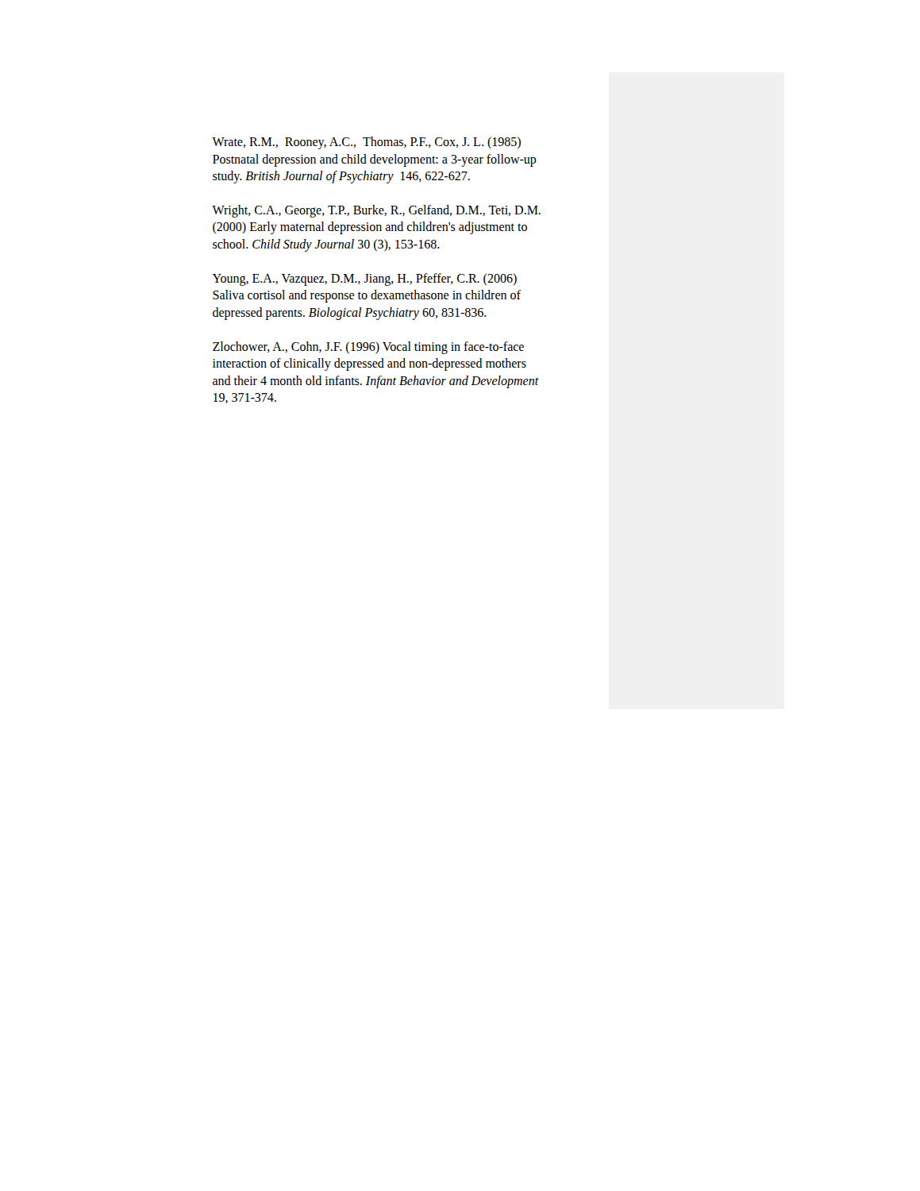Wrate, R.M., Rooney, A.C., Thomas, P.F., Cox, J. L. (1985) Postnatal depression and child development: a 3-year follow-up study. British Journal of Psychiatry 146, 622-627.
Wright, C.A., George, T.P., Burke, R., Gelfand, D.M., Teti, D.M. (2000) Early maternal depression and children's adjustment to school. Child Study Journal 30 (3), 153-168.
Young, E.A., Vazquez, D.M., Jiang, H., Pfeffer, C.R. (2006) Saliva cortisol and response to dexamethasone in children of depressed parents. Biological Psychiatry 60, 831-836.
Zlochower, A., Cohn, J.F. (1996) Vocal timing in face-to-face interaction of clinically depressed and non-depressed mothers and their 4 month old infants. Infant Behavior and Development 19, 371-374.